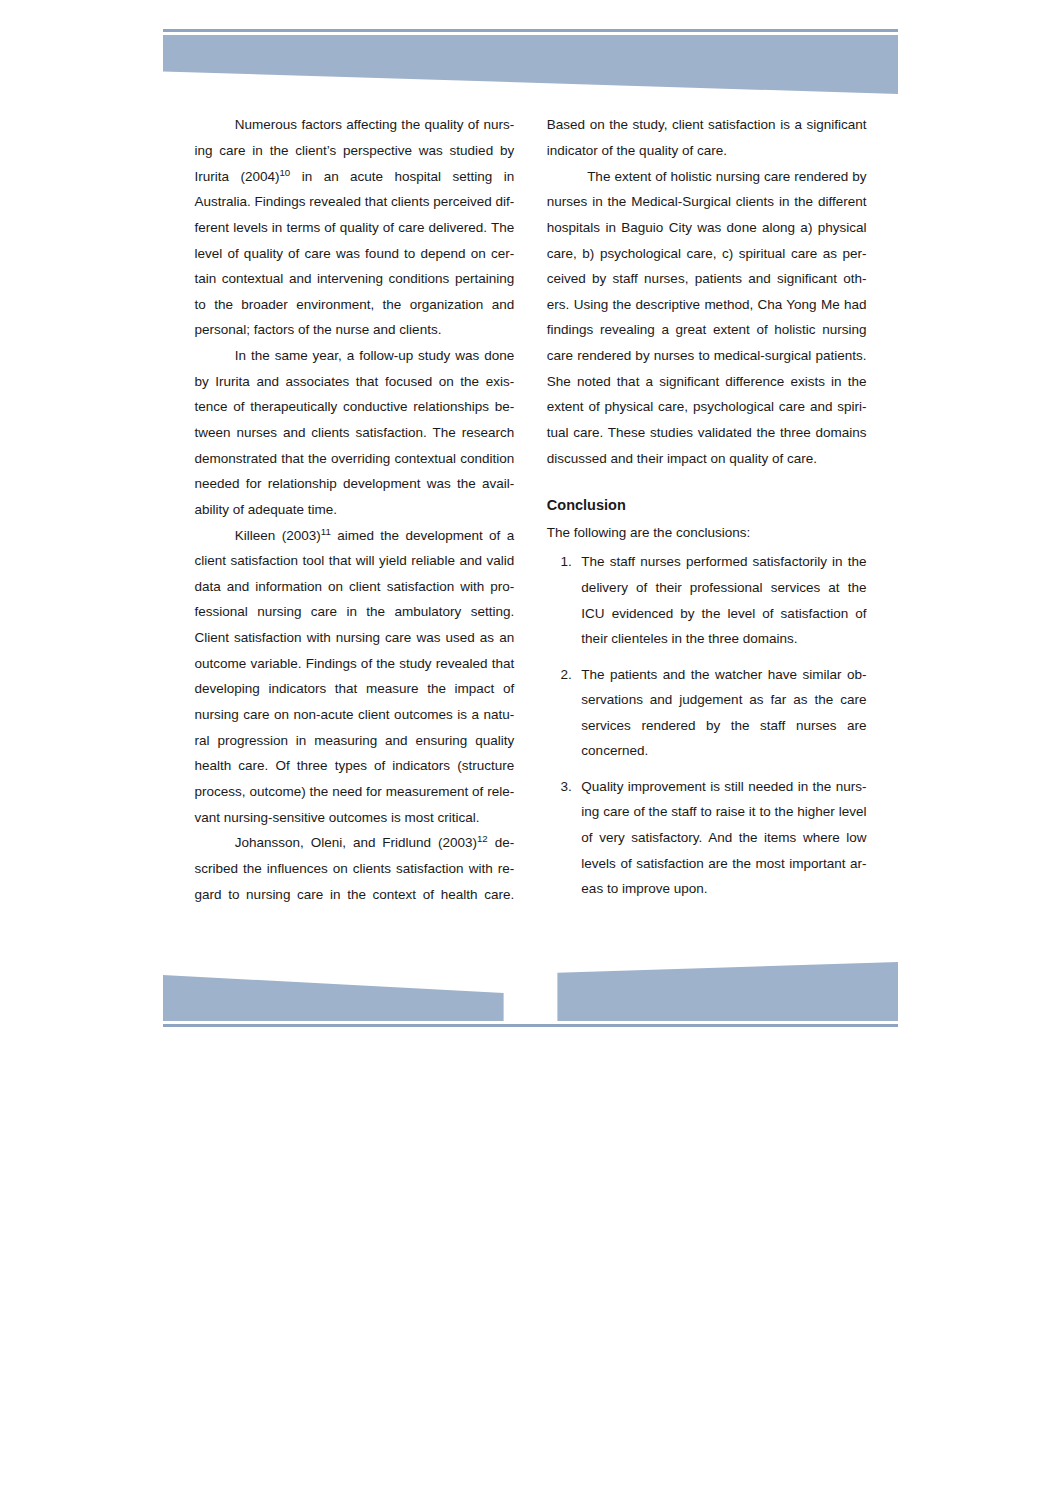Numerous factors affecting the quality of nursing care in the client’s perspective was studied by Irurita (2004)10 in an acute hospital setting in Australia. Findings revealed that clients perceived different levels in terms of quality of care delivered. The level of quality of care was found to depend on certain contextual and intervening conditions pertaining to the broader environment, the organization and personal; factors of the nurse and clients.
In the same year, a follow-up study was done by Irurita and associates that focused on the existence of therapeutically conductive relationships between nurses and clients satisfaction. The research demonstrated that the overriding contextual condition needed for relationship development was the availability of adequate time.
Killeen (2003)11 aimed the development of a client satisfaction tool that will yield reliable and valid data and information on client satisfaction with professional nursing care in the ambulatory setting. Client satisfaction with nursing care was used as an outcome variable. Findings of the study revealed that developing indicators that measure the impact of nursing care on non-acute client outcomes is a natural progression in measuring and ensuring quality health care. Of three types of indicators (structure process, outcome) the need for measurement of relevant nursing-sensitive outcomes is most critical.
Johansson, Oleni, and Fridlund (2003)12 described the influences on clients satisfaction with regard to nursing care in the context of health care. Based on the study, client satisfaction is a significant indicator of the quality of care.
The extent of holistic nursing care rendered by nurses in the Medical-Surgical clients in the different hospitals in Baguio City was done along a) physical care, b) psychological care, c) spiritual care as perceived by staff nurses, patients and significant others. Using the descriptive method, Cha Yong Me had findings revealing a great extent of holistic nursing care rendered by nurses to medical-surgical patients. She noted that a significant difference exists in the extent of physical care, psychological care and spiritual care. These studies validated the three domains discussed and their impact on quality of care.
Conclusion
The following are the conclusions:
The staff nurses performed satisfactorily in the delivery of their professional services at the ICU evidenced by the level of satisfaction of their clienteles in the three domains.
The patients and the watcher have similar observations and judgement as far as the care services rendered by the staff nurses are concerned.
Quality improvement is still needed in the nursing care of the staff to raise it to the higher level of very satisfactory. And the items where low levels of satisfaction are the most important areas to improve upon.